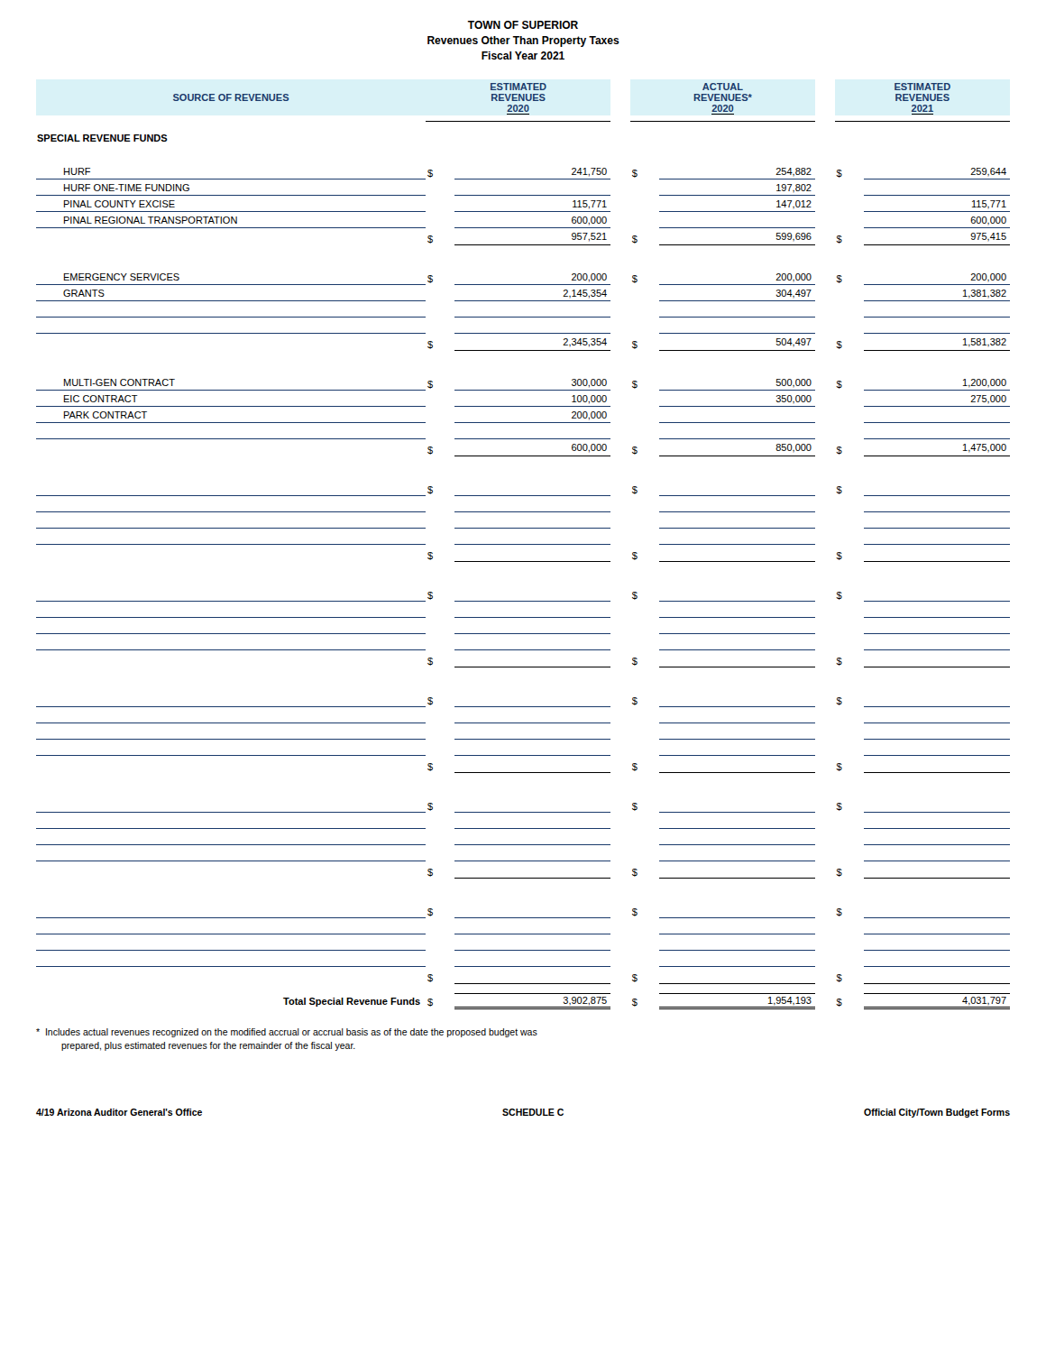TOWN OF SUPERIOR
Revenues Other Than Property Taxes
Fiscal Year 2021
| SOURCE OF REVENUES | ESTIMATED REVENUES 2020 | | ACTUAL REVENUES* 2020 | | ESTIMATED REVENUES 2021 |
| SPECIAL REVENUE FUNDS |
| HURF | $ | 241,750 | | $ | 254,882 | | $ | 259,644 |
| HURF ONE-TIME FUNDING | | | | | 197,802 | | | |
| PINAL COUNTY EXCISE | | 115,771 | | | 147,012 | | | 115,771 |
| PINAL REGIONAL TRANSPORTATION | | 600,000 | | | | | | 600,000 |
| | $ | 957,521 | | $ | 599,696 | | $ | 975,415 |
| EMERGENCY SERVICES | $ | 200,000 | | $ | 200,000 | | $ | 200,000 |
| GRANTS | | 2,145,354 | | | 304,497 | | | 1,381,382 |
| | $ | 2,345,354 | | $ | 504,497 | | $ | 1,581,382 |
| MULTI-GEN CONTRACT | $ | 300,000 | | $ | 500,000 | | $ | 1,200,000 |
| EIC CONTRACT | | 100,000 | | | 350,000 | | | 275,000 |
| PARK CONTRACT | | 200,000 | | | | | | |
| | $ | 600,000 | | $ | 850,000 | | $ | 1,475,000 |
| | $ | | | $ | | | $ | |
| | $ | | | $ | | | $ | |
| | $ | | | $ | | | $ | |
| | $ | | | $ | | | $ | |
| | $ | | | $ | | | $ | |
| | $ | | | $ | | | $ | |
| | $ | | | $ | | | $ | |
| | $ | | | $ | | | $ | |
| | $ | | | $ | | | $ | |
| | $ | | | $ | | | $ | |
| Total Special Revenue Funds | $ | 3,902,875 | | $ | 1,954,193 | | $ | 4,031,797 |
* Includes actual revenues recognized on the modified accrual or accrual basis as of the date the proposed budget was
prepared, plus estimated revenues for the remainder of the fiscal year.
4/19 Arizona Auditor General's Office
SCHEDULE C
Official City/Town Budget Forms